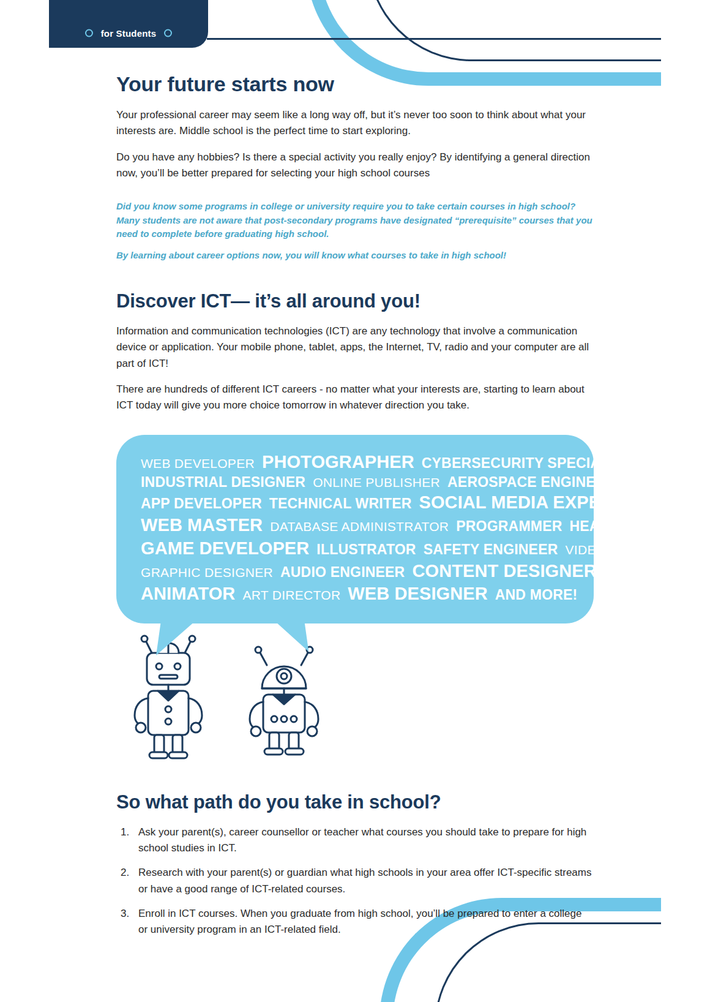for Students
Your future starts now
Your professional career may seem like a long way off, but it’s never too soon to think about what your interests are. Middle school is the perfect time to start exploring.
Do you have any hobbies? Is there a special activity you really enjoy? By identifying a general direction now, you’ll be better prepared for selecting your high school courses
Did you know some programs in college or university require you to take certain courses in high school? Many students are not aware that post-secondary programs have designated “prerequisite” courses that you need to complete before graduating high school.
By learning about career options now, you will know what courses to take in high school!
Discover ICT— it’s all around you!
Information and communication technologies (ICT) are any technology that involve a communication device or application. Your mobile phone, tablet, apps, the Internet, TV, radio and your computer are all part of ICT!
There are hundreds of different ICT careers - no matter what your interests are, starting to learn about ICT today will give you more choice tomorrow in whatever direction you take.
WEB DEVELOPER PHOTOGRAPHER CYBERSECURITY SPECIALIST INDUSTRIAL DESIGNER ONLINE PUBLISHER AEROSPACE ENGINEER APP DEVELOPER TECHNICAL WRITER SOCIAL MEDIA EXPERT WEB MASTER DATABASE ADMINISTRATOR PROGRAMMER HEALTH TECHNICIAN GAME DEVELOPER ILLUSTRATOR SAFETY ENGINEER VIDEO EDITOR GRAPHIC DESIGNER AUDIO ENGINEER CONTENT DESIGNER ANIMATOR ART DIRECTOR WEB DESIGNER AND MORE!
So what path do you take in school?
Ask your parent(s), career counsellor or teacher what courses you should take to prepare for high school studies in ICT.
Research with your parent(s) or guardian what high schools in your area offer ICT-specific streams or have a good range of ICT-related courses.
Enroll in ICT courses. When you graduate from high school, you’ll be prepared to enter a college or university program in an ICT-related field.